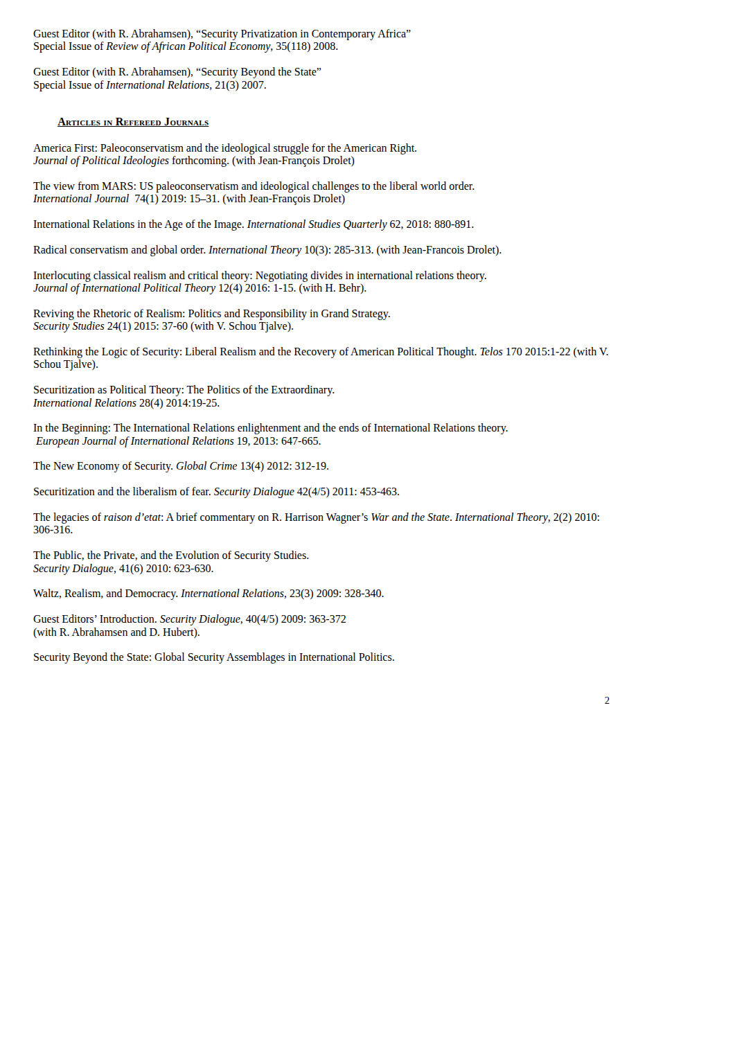Guest Editor (with R. Abrahamsen), “Security Privatization in Contemporary Africa”
Special Issue of Review of African Political Economy, 35(118) 2008.
Guest Editor (with R. Abrahamsen), “Security Beyond the State”
Special Issue of International Relations, 21(3) 2007.
Articles in Refereed Journals
America First: Paleoconservatism and the ideological struggle for the American Right.
Journal of Political Ideologies forthcoming. (with Jean-François Drolet)
The view from MARS: US paleoconservatism and ideological challenges to the liberal world order.
International Journal 74(1) 2019: 15–31. (with Jean-François Drolet)
International Relations in the Age of the Image. International Studies Quarterly 62, 2018: 880-891.
Radical conservatism and global order. International Theory 10(3): 285-313. (with Jean-Francois Drolet).
Interlocuting classical realism and critical theory: Negotiating divides in international relations theory.
Journal of International Political Theory 12(4) 2016: 1-15. (with H. Behr).
Reviving the Rhetoric of Realism: Politics and Responsibility in Grand Strategy.
Security Studies 24(1) 2015: 37-60 (with V. Schou Tjalve).
Rethinking the Logic of Security: Liberal Realism and the Recovery of American Political Thought. Telos 170 2015:1-22 (with V. Schou Tjalve).
Securitization as Political Theory: The Politics of the Extraordinary.
International Relations 28(4) 2014:19-25.
In the Beginning: The International Relations enlightenment and the ends of International Relations theory.
European Journal of International Relations 19, 2013: 647-665.
The New Economy of Security. Global Crime 13(4) 2012: 312-19.
Securitization and the liberalism of fear. Security Dialogue 42(4/5) 2011: 453-463.
The legacies of raison d’etat: A brief commentary on R. Harrison Wagner’s War and the State. International Theory, 2(2) 2010: 306-316.
The Public, the Private, and the Evolution of Security Studies.
Security Dialogue, 41(6) 2010: 623-630.
Waltz, Realism, and Democracy. International Relations, 23(3) 2009: 328-340.
Guest Editors’ Introduction. Security Dialogue, 40(4/5) 2009: 363-372
(with R. Abrahamsen and D. Hubert).
Security Beyond the State: Global Security Assemblages in International Politics.
2